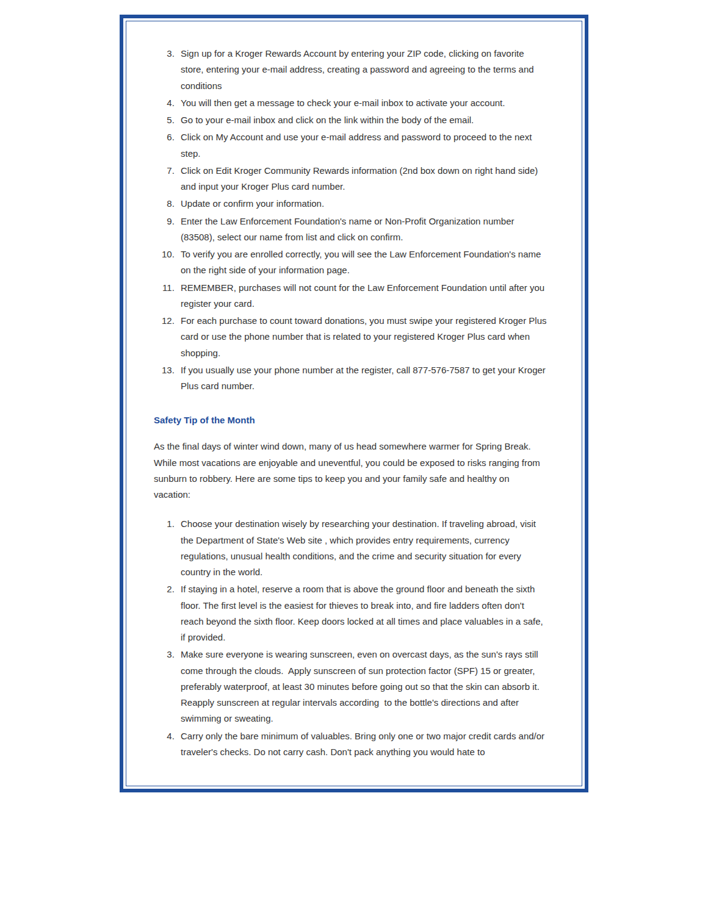Sign up for a Kroger Rewards Account by entering your ZIP code, clicking on favorite store, entering your e-mail address, creating a password and agreeing to the terms and conditions
You will then get a message to check your e-mail inbox to activate your account.
Go to your e-mail inbox and click on the link within the body of the email.
Click on My Account and use your e-mail address and password to proceed to the next step.
Click on Edit Kroger Community Rewards information (2nd box down on right hand side) and input your Kroger Plus card number.
Update or confirm your information.
Enter the Law Enforcement Foundation's name or Non-Profit Organization number (83508), select our name from list and click on confirm.
To verify you are enrolled correctly, you will see the Law Enforcement Foundation's name on the right side of your information page.
REMEMBER, purchases will not count for the Law Enforcement Foundation until after you register your card.
For each purchase to count toward donations, you must swipe your registered Kroger Plus card or use the phone number that is related to your registered Kroger Plus card when shopping.
If you usually use your phone number at the register, call 877-576-7587 to get your Kroger Plus card number.
Safety Tip of the Month
As the final days of winter wind down, many of us head somewhere warmer for Spring Break. While most vacations are enjoyable and uneventful, you could be exposed to risks ranging from sunburn to robbery. Here are some tips to keep you and your family safe and healthy on vacation:
Choose your destination wisely by researching your destination. If traveling abroad, visit the Department of State's Web site , which provides entry requirements, currency regulations, unusual health conditions, and the crime and security situation for every country in the world.
If staying in a hotel, reserve a room that is above the ground floor and beneath the sixth floor. The first level is the easiest for thieves to break into, and fire ladders often don't reach beyond the sixth floor. Keep doors locked at all times and place valuables in a safe, if provided.
Make sure everyone is wearing sunscreen, even on overcast days, as the sun's rays still come through the clouds. Apply sunscreen of sun protection factor (SPF) 15 or greater, preferably waterproof, at least 30 minutes before going out so that the skin can absorb it. Reapply sunscreen at regular intervals according to the bottle's directions and after swimming or sweating.
Carry only the bare minimum of valuables. Bring only one or two major credit cards and/or traveler's checks. Do not carry cash. Don't pack anything you would hate to